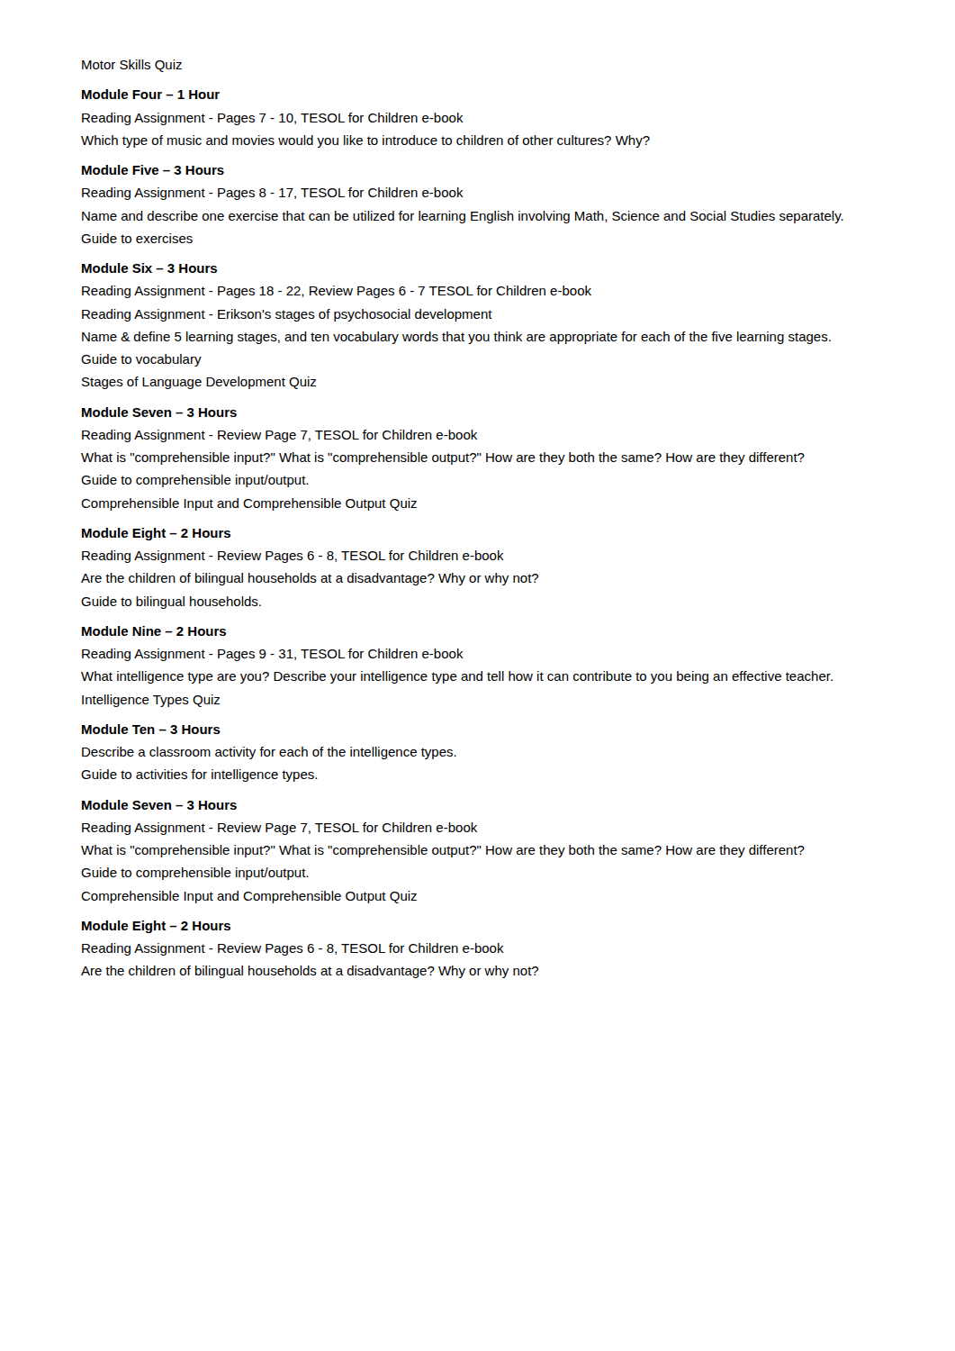Motor Skills Quiz
Module Four – 1 Hour
Reading Assignment - Pages 7 - 10, TESOL for Children e-book
Which type of music and movies would you like to introduce to children of other cultures? Why?
Module Five – 3 Hours
Reading Assignment - Pages 8 - 17, TESOL for Children e-book
Name and describe one exercise that can be utilized for learning English involving Math, Science and Social Studies separately.
Guide to exercises
Module Six – 3 Hours
Reading Assignment - Pages 18 - 22, Review Pages 6 - 7 TESOL for Children e-book
Reading Assignment - Erikson's stages of psychosocial development
Name & define 5 learning stages, and ten vocabulary words that you think are appropriate for each of the five learning stages.
Guide to vocabulary
Stages of Language Development Quiz
Module Seven – 3 Hours
Reading Assignment - Review Page 7, TESOL for Children e-book
What is "comprehensible input?" What is "comprehensible output?" How are they both the same? How are they different?
Guide to comprehensible input/output.
Comprehensible Input and Comprehensible Output Quiz
Module Eight – 2 Hours
Reading Assignment - Review Pages 6 - 8, TESOL for Children e-book
Are the children of bilingual households at a disadvantage? Why or why not?
Guide to bilingual households.
Module Nine – 2 Hours
Reading Assignment - Pages 9 - 31, TESOL for Children e-book
What intelligence type are you? Describe your intelligence type and tell how it can contribute to you being an effective teacher.
Intelligence Types Quiz
Module Ten – 3 Hours
Describe a classroom activity for each of the intelligence types.
Guide to activities for intelligence types.
Module Seven – 3 Hours
Reading Assignment - Review Page 7, TESOL for Children e-book
What is "comprehensible input?" What is "comprehensible output?" How are they both the same? How are they different?
Guide to comprehensible input/output.
Comprehensible Input and Comprehensible Output Quiz
Module Eight – 2 Hours
Reading Assignment - Review Pages 6 - 8, TESOL for Children e-book
Are the children of bilingual households at a disadvantage? Why or why not?